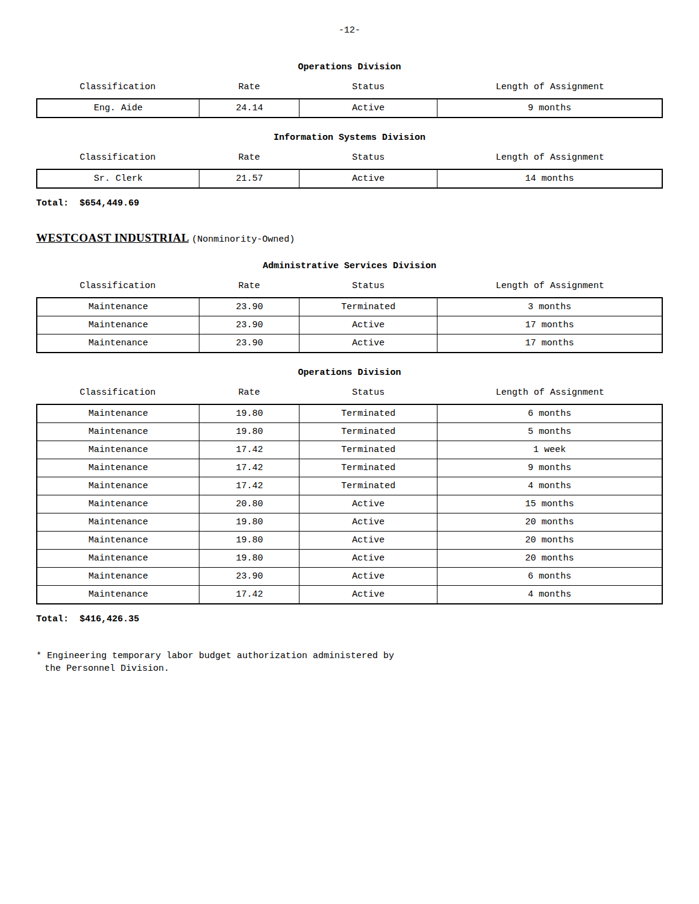-12-
Operations Division
| Classification | Rate | Status | Length of Assignment |
| Eng. Aide | 24.14 | Active | 9 months |
Information Systems Division
| Classification | Rate | Status | Length of Assignment |
| Sr. Clerk | 21.57 | Active | 14 months |
Total: $654,449.69
WESTCOAST INDUSTRIAL (Nonminority-Owned)
Administrative Services Division
| Classification | Rate | Status | Length of Assignment |
| Maintenance | 23.90 | Terminated | 3 months |
| Maintenance | 23.90 | Active | 17 months |
| Maintenance | 23.90 | Active | 17 months |
Operations Division
| Classification | Rate | Status | Length of Assignment |
| Maintenance | 19.80 | Terminated | 6 months |
| Maintenance | 19.80 | Terminated | 5 months |
| Maintenance | 17.42 | Terminated | 1 week |
| Maintenance | 17.42 | Terminated | 9 months |
| Maintenance | 17.42 | Terminated | 4 months |
| Maintenance | 20.80 | Active | 15 months |
| Maintenance | 19.80 | Active | 20 months |
| Maintenance | 19.80 | Active | 20 months |
| Maintenance | 19.80 | Active | 20 months |
| Maintenance | 23.90 | Active | 6 months |
| Maintenance | 17.42 | Active | 4 months |
Total: $416,426.35
* Engineering temporary labor budget authorization administered by the Personnel Division.